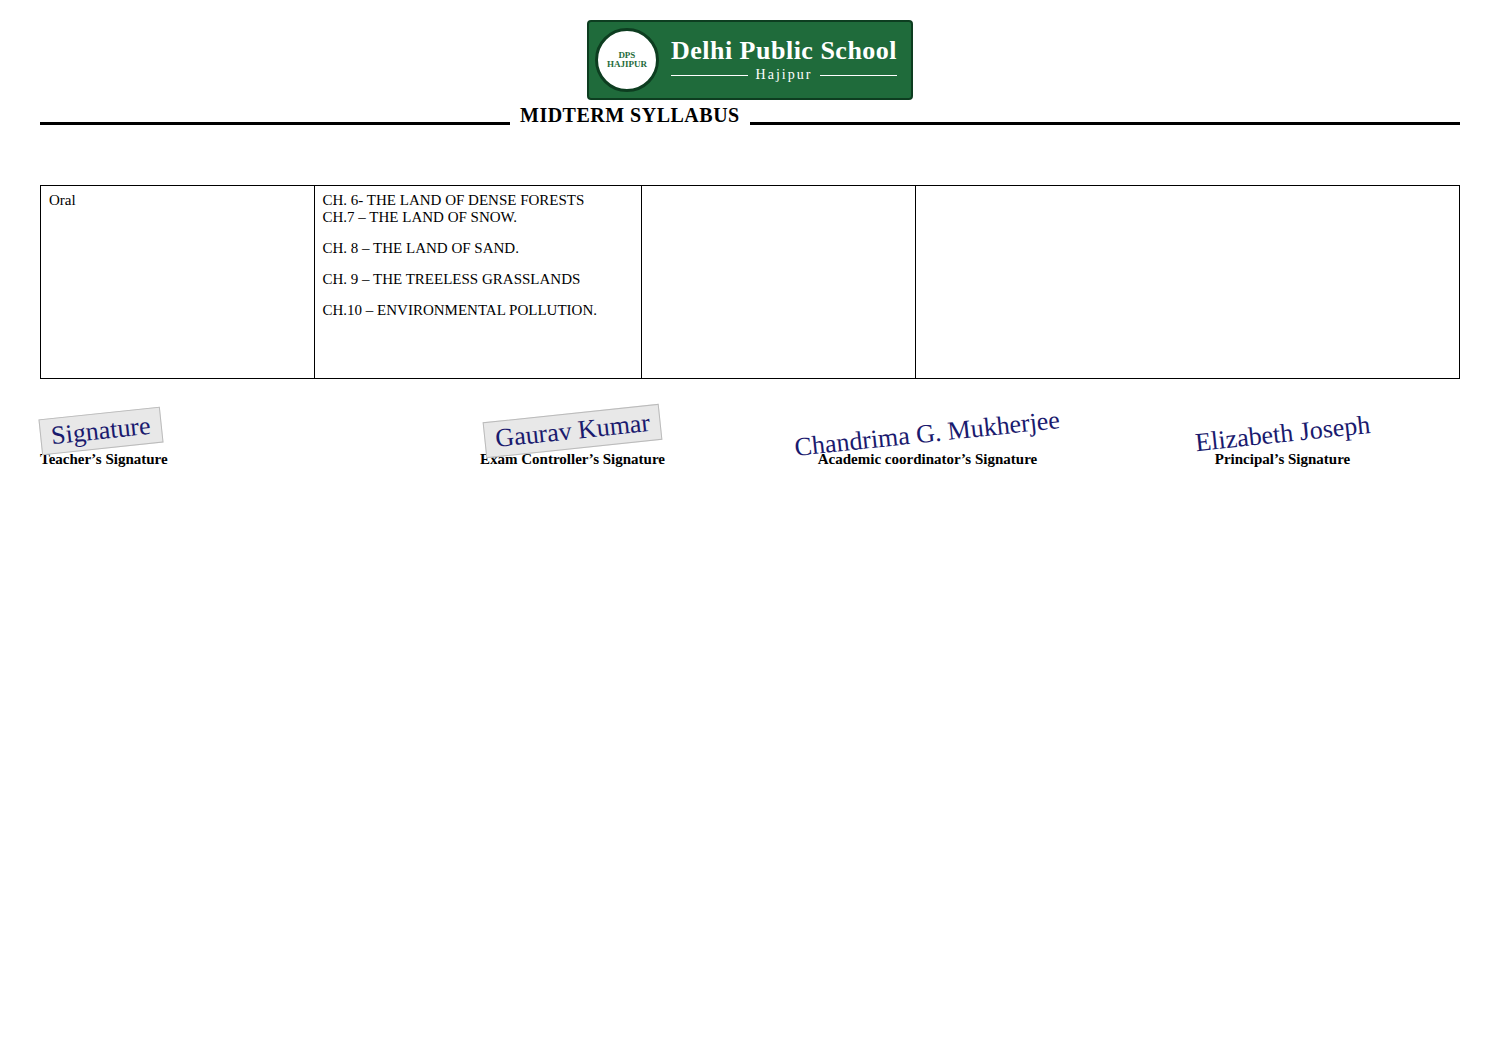DPS
HAJIPUR
Delhi Public School
Hajipur
MIDTERM SYLLABUS
| Oral | CH. 6- THE LAND OF DENSE FORESTS CH.7 – THE LAND OF SNOW. CH. 8 – THE LAND OF SAND. CH. 9 – THE TREELESS GRASSLANDS CH.10 – ENVIRONMENTAL POLLUTION. | | |
Signature
Teacher’s Signature
Gaurav Kumar
Exam Controller’s Signature
Chandrima G. Mukherjee
Academic coordinator’s Signature
Elizabeth Joseph
Principal’s Signature